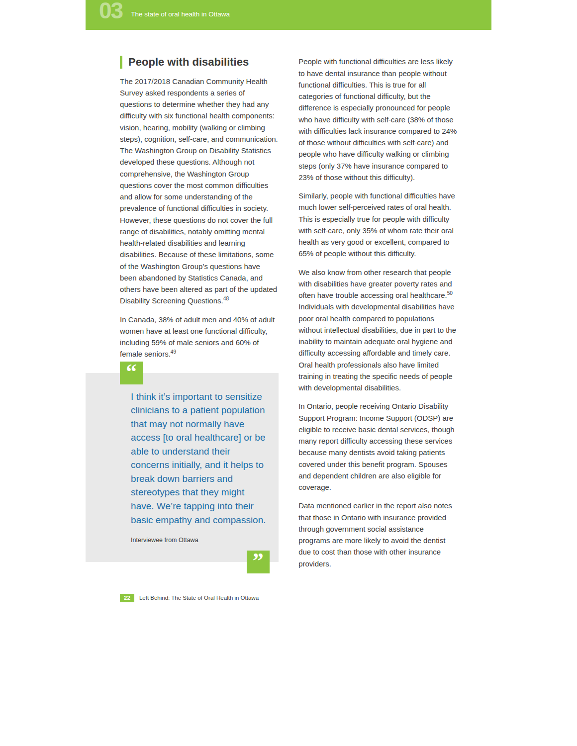03 The state of oral health in Ottawa
People with disabilities
The 2017/2018 Canadian Community Health Survey asked respondents a series of questions to determine whether they had any difficulty with six functional health components: vision, hearing, mobility (walking or climbing steps), cognition, self-care, and communication. The Washington Group on Disability Statistics developed these questions. Although not comprehensive, the Washington Group questions cover the most common difficulties and allow for some understanding of the prevalence of functional difficulties in society. However, these questions do not cover the full range of disabilities, notably omitting mental health-related disabilities and learning disabilities. Because of these limitations, some of the Washington Group’s questions have been abandoned by Statistics Canada, and others have been altered as part of the updated Disability Screening Questions.48
In Canada, 38% of adult men and 40% of adult women have at least one functional difficulty, including 59% of male seniors and 60% of female seniors.49
“
I think it’s important to sensitize clinicians to a patient population that may not normally have access [to oral healthcare] or be able to understand their concerns initially, and it helps to break down barriers and stereotypes that they might have. We’re tapping into their basic empathy and compassion.
Interviewee from Ottawa
”
People with functional difficulties are less likely to have dental insurance than people without functional difficulties. This is true for all categories of functional difficulty, but the difference is especially pronounced for people who have difficulty with self-care (38% of those with difficulties lack insurance compared to 24% of those without difficulties with self-care) and people who have difficulty walking or climbing steps (only 37% have insurance compared to 23% of those without this difficulty).
Similarly, people with functional difficulties have much lower self-perceived rates of oral health. This is especially true for people with difficulty with self-care, only 35% of whom rate their oral health as very good or excellent, compared to 65% of people without this difficulty.
We also know from other research that people with disabilities have greater poverty rates and often have trouble accessing oral healthcare.50 Individuals with developmental disabilities have poor oral health compared to populations without intellectual disabilities, due in part to the inability to maintain adequate oral hygiene and difficulty accessing affordable and timely care. Oral health professionals also have limited training in treating the specific needs of people with developmental disabilities.
In Ontario, people receiving Ontario Disability Support Program: Income Support (ODSP) are eligible to receive basic dental services, though many report difficulty accessing these services because many dentists avoid taking patients covered under this benefit program. Spouses and dependent children are also eligible for coverage.
Data mentioned earlier in the report also notes that those in Ontario with insurance provided through government social assistance programs are more likely to avoid the dentist due to cost than those with other insurance providers.
22 Left Behind: The State of Oral Health in Ottawa